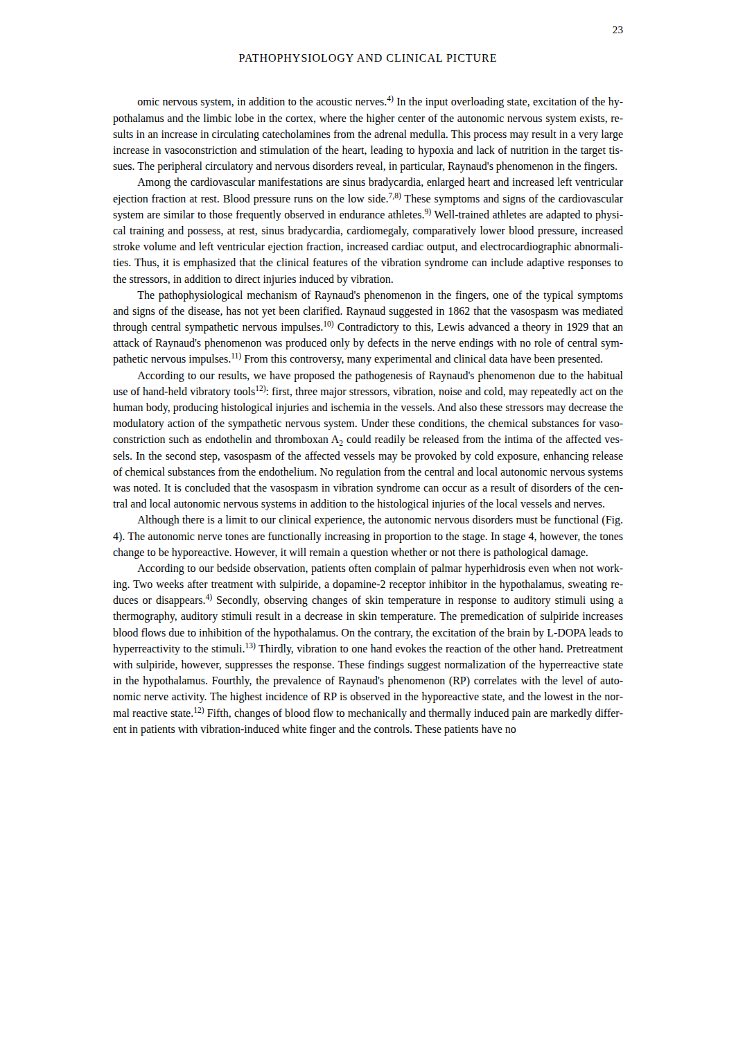23
PATHOPHYSIOLOGY AND CLINICAL PICTURE
omic nervous system, in addition to the acoustic nerves.4) In the input overloading state, excitation of the hypothalamus and the limbic lobe in the cortex, where the higher center of the autonomic nervous system exists, results in an increase in circulating catecholamines from the adrenal medulla. This process may result in a very large increase in vasoconstriction and stimulation of the heart, leading to hypoxia and lack of nutrition in the target tissues. The peripheral circulatory and nervous disorders reveal, in particular, Raynaud's phenomenon in the fingers.
Among the cardiovascular manifestations are sinus bradycardia, enlarged heart and increased left ventricular ejection fraction at rest. Blood pressure runs on the low side.7,8) These symptoms and signs of the cardiovascular system are similar to those frequently observed in endurance athletes.9) Well-trained athletes are adapted to physical training and possess, at rest, sinus bradycardia, cardiomegaly, comparatively lower blood pressure, increased stroke volume and left ventricular ejection fraction, increased cardiac output, and electrocardiographic abnormalities. Thus, it is emphasized that the clinical features of the vibration syndrome can include adaptive responses to the stressors, in addition to direct injuries induced by vibration.
The pathophysiological mechanism of Raynaud's phenomenon in the fingers, one of the typical symptoms and signs of the disease, has not yet been clarified. Raynaud suggested in 1862 that the vasospasm was mediated through central sympathetic nervous impulses.10) Contradictory to this, Lewis advanced a theory in 1929 that an attack of Raynaud's phenomenon was produced only by defects in the nerve endings with no role of central sympathetic nervous impulses.11) From this controversy, many experimental and clinical data have been presented.
According to our results, we have proposed the pathogenesis of Raynaud's phenomenon due to the habitual use of hand-held vibratory tools12): first, three major stressors, vibration, noise and cold, may repeatedly act on the human body, producing histological injuries and ischemia in the vessels. And also these stressors may decrease the modulatory action of the sympathetic nervous system. Under these conditions, the chemical substances for vasoconstriction such as endothelin and thromboxan A2 could readily be released from the intima of the affected vessels. In the second step, vasospasm of the affected vessels may be provoked by cold exposure, enhancing release of chemical substances from the endothelium. No regulation from the central and local autonomic nervous systems was noted. It is concluded that the vasospasm in vibration syndrome can occur as a result of disorders of the central and local autonomic nervous systems in addition to the histological injuries of the local vessels and nerves.
Although there is a limit to our clinical experience, the autonomic nervous disorders must be functional (Fig. 4). The autonomic nerve tones are functionally increasing in proportion to the stage. In stage 4, however, the tones change to be hyporeactive. However, it will remain a question whether or not there is pathological damage.
According to our bedside observation, patients often complain of palmar hyperhidrosis even when not working. Two weeks after treatment with sulpiride, a dopamine-2 receptor inhibitor in the hypothalamus, sweating reduces or disappears.4) Secondly, observing changes of skin temperature in response to auditory stimuli using a thermography, auditory stimuli result in a decrease in skin temperature. The premedication of sulpiride increases blood flows due to inhibition of the hypothalamus. On the contrary, the excitation of the brain by L-DOPA leads to hyperreactivity to the stimuli.13) Thirdly, vibration to one hand evokes the reaction of the other hand. Pretreatment with sulpiride, however, suppresses the response. These findings suggest normalization of the hyperreactive state in the hypothalamus. Fourthly, the prevalence of Raynaud's phenomenon (RP) correlates with the level of autonomic nerve activity. The highest incidence of RP is observed in the hyporeactive state, and the lowest in the normal reactive state.12) Fifth, changes of blood flow to mechanically and thermally induced pain are markedly different in patients with vibration-induced white finger and the controls. These patients have no